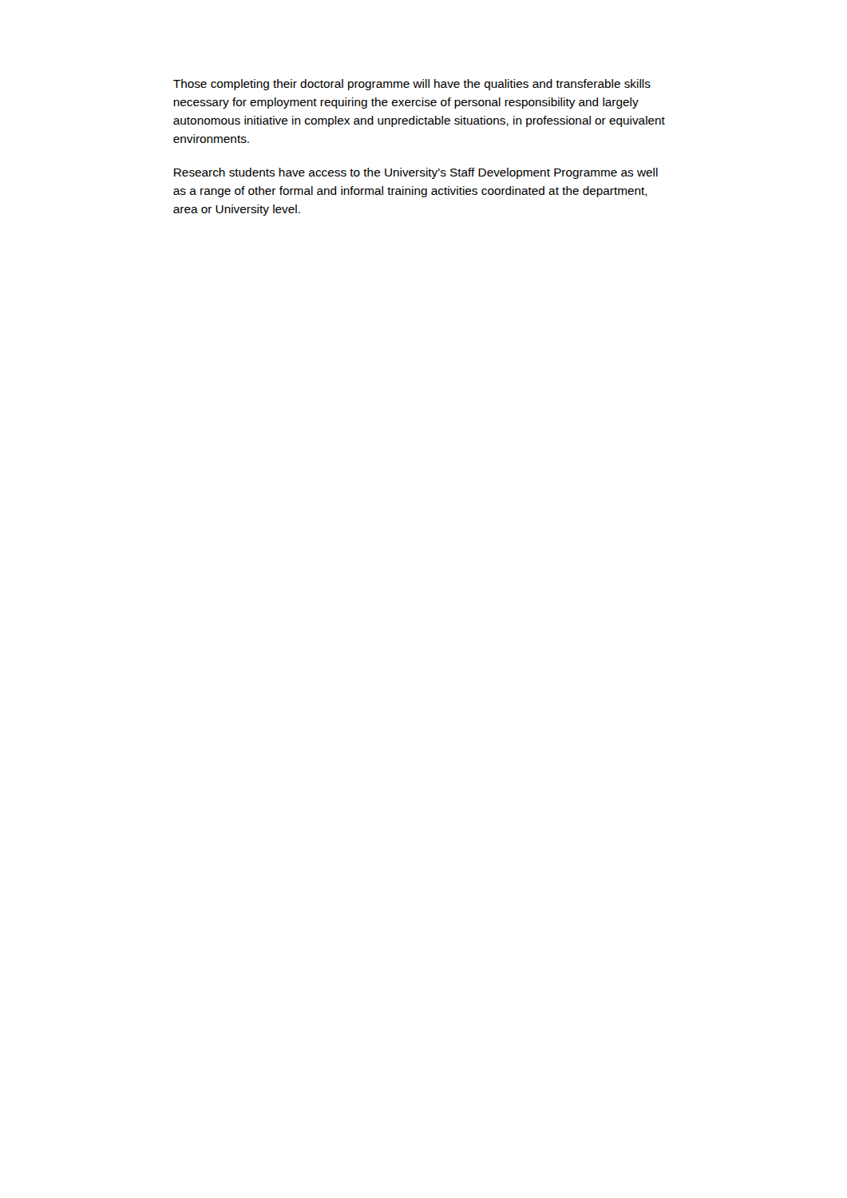Those completing their doctoral programme will have the qualities and transferable skills necessary for employment requiring the exercise of personal responsibility and largely autonomous initiative in complex and unpredictable situations, in professional or equivalent environments.
Research students have access to the University's Staff Development Programme as well as a range of other formal and informal training activities coordinated at the department, area or University level.